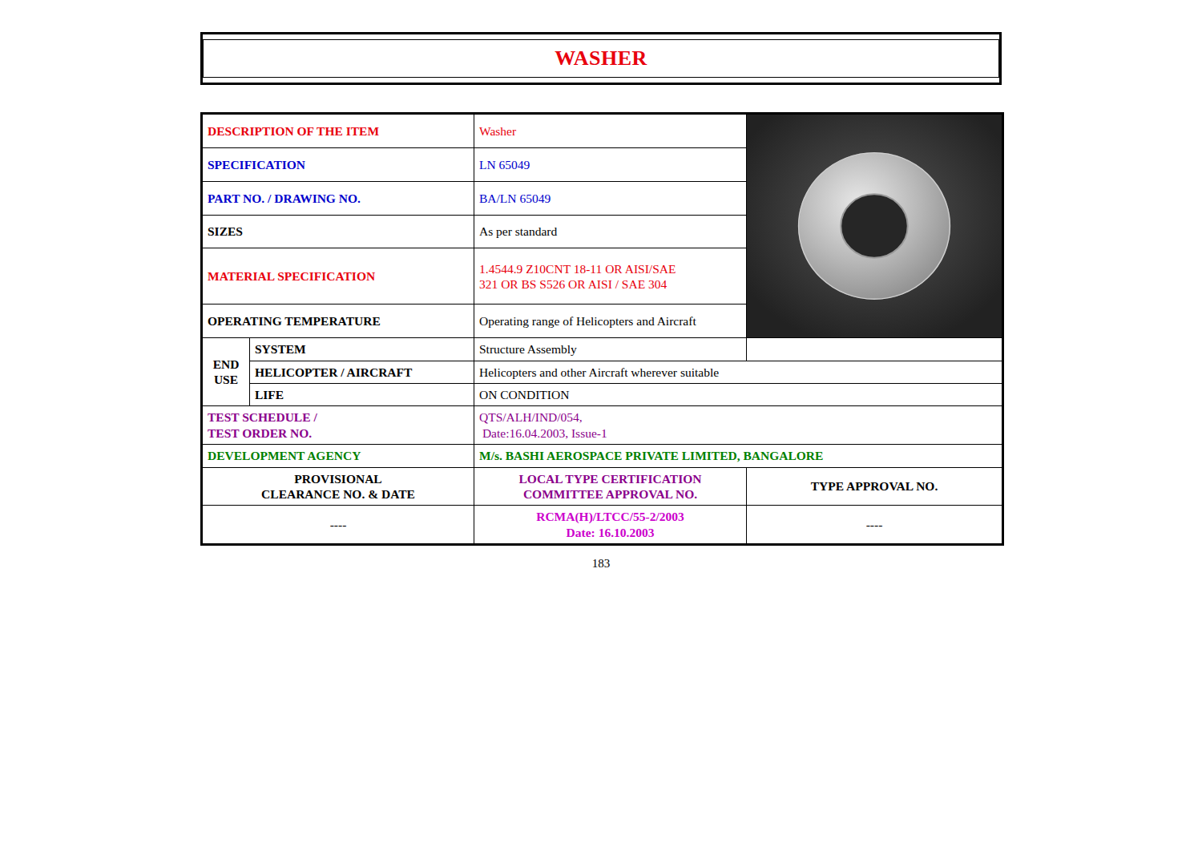WASHER
| DESCRIPTION OF THE ITEM | Washer | |
| SPECIFICATION | LN 65049 |
| PART NO. / DRAWING NO. | BA/LN 65049 |
| SIZES | As per standard |
| MATERIAL SPECIFICATION | 1.4544.9 Z10CNT 18-11 OR AISI/SAE 321 OR BS S526 OR AISI / SAE 304 |
| OPERATING TEMPERATURE | Operating range of Helicopters and Aircraft |
| END USE | SYSTEM | Structure Assembly | |
| HELICOPTER / AIRCRAFT | Helicopters and other Aircraft wherever suitable |
| LIFE | ON CONDITION |
| TEST SCHEDULE / TEST ORDER NO. | QTS/ALH/IND/054, Date:16.04.2003, Issue-1 |
| DEVELOPMENT AGENCY | M/s. BASHI AEROSPACE PRIVATE LIMITED, BANGALORE |
| PROVISIONAL CLEARANCE NO. & DATE | LOCAL TYPE CERTIFICATION COMMITTEE APPROVAL NO. | TYPE APPROVAL NO. |
| ---- | RCMA(H)/LTCC/55-2/2003 Date: 16.10.2003 | ---- |
183